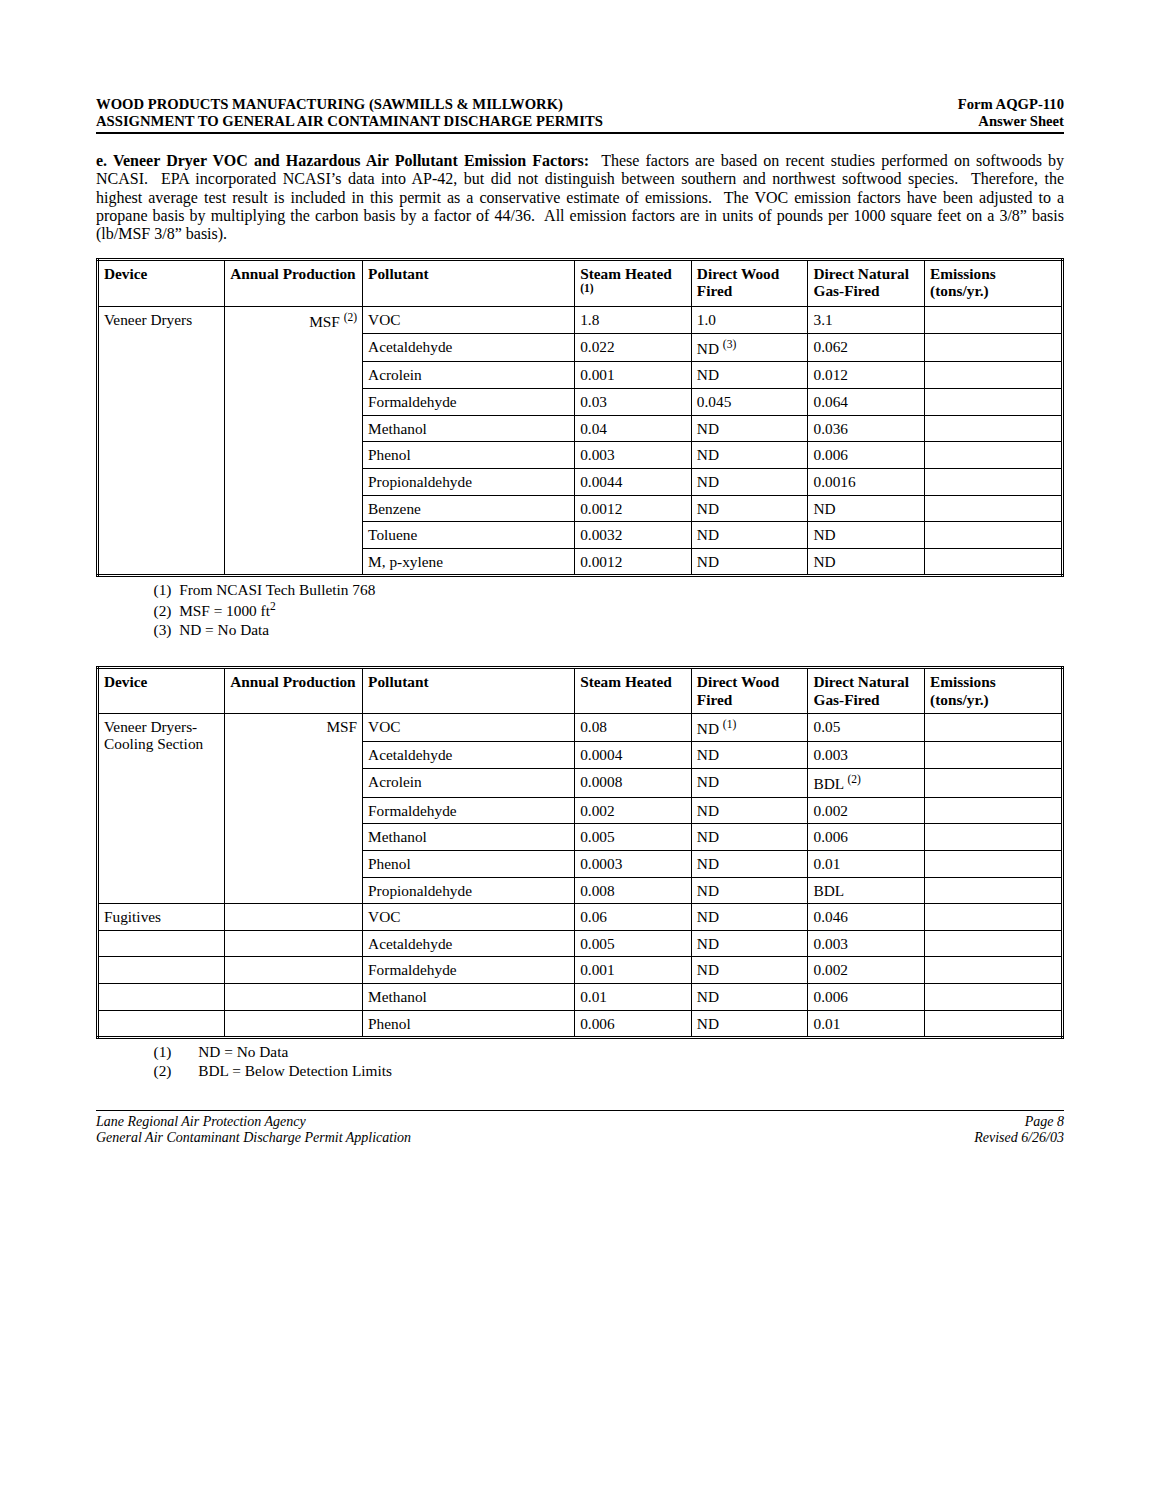Wood Products Manufacturing (Sawmills & Millwork)
Form AQGP-110
Assignment to General Air Contaminant Discharge Permits
Answer Sheet
e. Veneer Dryer VOC and Hazardous Air Pollutant Emission Factors: These factors are based on recent studies performed on softwoods by NCASI. EPA incorporated NCASI’s data into AP-42, but did not distinguish between southern and northwest softwood species. Therefore, the highest average test result is included in this permit as a conservative estimate of emissions. The VOC emission factors have been adjusted to a propane basis by multiplying the carbon basis by a factor of 44/36. All emission factors are in units of pounds per 1000 square feet on a 3/8” basis (lb/MSF 3/8” basis).
| Device | Annual Production | Pollutant | Steam Heated (1) | Direct Wood Fired | Direct Natural Gas-Fired | Emissions (tons/yr.) |
| --- | --- | --- | --- | --- | --- | --- |
| Veneer Dryers | MSF (2) | VOC | 1.8 | 1.0 | 3.1 | |
| Acetaldehyde | 0.022 | ND (3) | 0.062 | |
| Acrolein | 0.001 | ND | 0.012 | |
| Formaldehyde | 0.03 | 0.045 | 0.064 | |
| Methanol | 0.04 | ND | 0.036 | |
| Phenol | 0.003 | ND | 0.006 | |
| Propionaldehyde | 0.0044 | ND | 0.0016 | |
| Benzene | 0.0012 | ND | ND | |
| Toluene | 0.0032 | ND | ND | |
| M, p-xylene | 0.0012 | ND | ND | |
(1) From NCASI Tech Bulletin 768
(2) MSF = 1000 ft2
(3) ND = No Data
| Device | Annual Production | Pollutant | Steam Heated | Direct Wood Fired | Direct Natural Gas-Fired | Emissions (tons/yr.) |
| --- | --- | --- | --- | --- | --- | --- |
| Veneer Dryers-Cooling Section | MSF | VOC | 0.08 | ND (1) | 0.05 | |
| Acetaldehyde | 0.0004 | ND | 0.003 | |
| Acrolein | 0.0008 | ND | BDL (2) | |
| Formaldehyde | 0.002 | ND | 0.002 | |
| Methanol | 0.005 | ND | 0.006 | |
| Phenol | 0.0003 | ND | 0.01 | |
| Propionaldehyde | 0.008 | ND | BDL | |
| Fugitives | | VOC | 0.06 | ND | 0.046 | |
| | | Acetaldehyde | 0.005 | ND | 0.003 | |
| | | Formaldehyde | 0.001 | ND | 0.002 | |
| | | Methanol | 0.01 | ND | 0.006 | |
| | | Phenol | 0.006 | ND | 0.01 | |
(1) ND = No Data
(2) BDL = Below Detection Limits
Lane Regional Air Protection Agency
General Air Contaminant Discharge Permit Application
Page 8
Revised 6/26/03